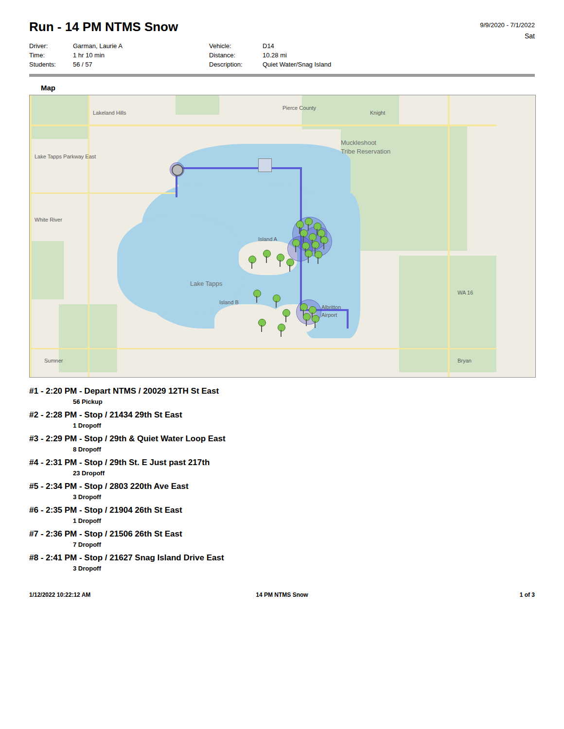Run - 14 PM NTMS Snow
9/9/2020 - 7/1/2022
Sat
| Driver: | Garman, Laurie A | Vehicle: | D14 |
| Time: | 1 hr 10 min | Distance: | 10.28 mi |
| Students: | 56 / 57 | Description: | Quiet Water/Snag Island |
Map
Lakeland Hills
Pierce County
Muckleshoot
Tribe Reservation
Island A
Lake Tapps
Island B
Albritton
Airport
Sumner
WA 16
Bryan
Knight
Lake Tapps Parkway East
White River
#1 - 2:20 PM - Depart NTMS / 20029 12TH St East
56 Pickup
#2 - 2:28 PM - Stop / 21434 29th St East
1 Dropoff
#3 - 2:29 PM - Stop / 29th & Quiet Water Loop East
8 Dropoff
#4 - 2:31 PM - Stop / 29th St. E Just past 217th
23 Dropoff
#5 - 2:34 PM - Stop / 2803 220th Ave East
3 Dropoff
#6 - 2:35 PM - Stop / 21904 26th St East
1 Dropoff
#7 - 2:36 PM - Stop / 21506 26th St East
7 Dropoff
#8 - 2:41 PM - Stop / 21627 Snag Island Drive East
3 Dropoff
1/12/2022 10:22:12 AM 14 PM NTMS Snow 1 of 3